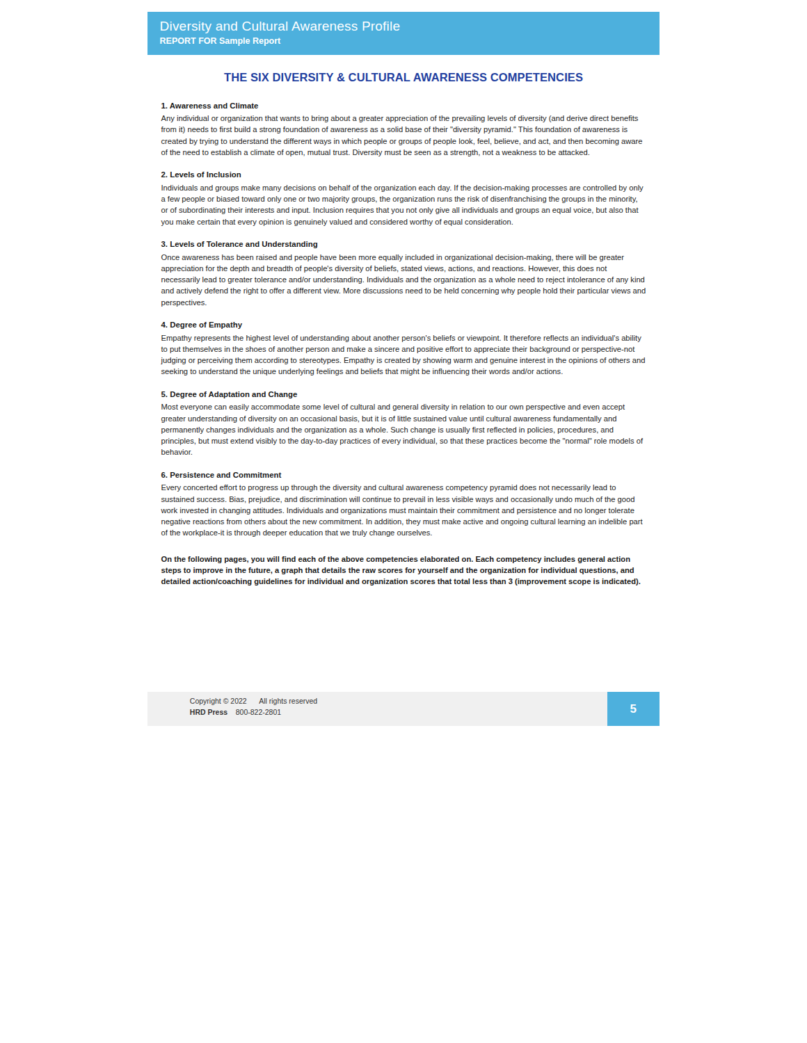Diversity and Cultural Awareness Profile
REPORT FOR Sample Report
THE SIX DIVERSITY & CULTURAL AWARENESS COMPETENCIES
1. Awareness and Climate
Any individual or organization that wants to bring about a greater appreciation of the prevailing levels of diversity (and derive direct benefits from it) needs to first build a strong foundation of awareness as a solid base of their "diversity pyramid." This foundation of awareness is created by trying to understand the different ways in which people or groups of people look, feel, believe, and act, and then becoming aware of the need to establish a climate of open, mutual trust. Diversity must be seen as a strength, not a weakness to be attacked.
2. Levels of Inclusion
Individuals and groups make many decisions on behalf of the organization each day. If the decision-making processes are controlled by only a few people or biased toward only one or two majority groups, the organization runs the risk of disenfranchising the groups in the minority, or of subordinating their interests and input. Inclusion requires that you not only give all individuals and groups an equal voice, but also that you make certain that every opinion is genuinely valued and considered worthy of equal consideration.
3. Levels of Tolerance and Understanding
Once awareness has been raised and people have been more equally included in organizational decision-making, there will be greater appreciation for the depth and breadth of people's diversity of beliefs, stated views, actions, and reactions. However, this does not necessarily lead to greater tolerance and/or understanding. Individuals and the organization as a whole need to reject intolerance of any kind and actively defend the right to offer a different view. More discussions need to be held concerning why people hold their particular views and perspectives.
4. Degree of Empathy
Empathy represents the highest level of understanding about another person's beliefs or viewpoint. It therefore reflects an individual's ability to put themselves in the shoes of another person and make a sincere and positive effort to appreciate their background or perspective-not judging or perceiving them according to stereotypes. Empathy is created by showing warm and genuine interest in the opinions of others and seeking to understand the unique underlying feelings and beliefs that might be influencing their words and/or actions.
5. Degree of Adaptation and Change
Most everyone can easily accommodate some level of cultural and general diversity in relation to our own perspective and even accept greater understanding of diversity on an occasional basis, but it is of little sustained value until cultural awareness fundamentally and permanently changes individuals and the organization as a whole. Such change is usually first reflected in policies, procedures, and principles, but must extend visibly to the day-to-day practices of every individual, so that these practices become the "normal" role models of behavior.
6. Persistence and Commitment
Every concerted effort to progress up through the diversity and cultural awareness competency pyramid does not necessarily lead to sustained success. Bias, prejudice, and discrimination will continue to prevail in less visible ways and occasionally undo much of the good work invested in changing attitudes. Individuals and organizations must maintain their commitment and persistence and no longer tolerate negative reactions from others about the new commitment. In addition, they must make active and ongoing cultural learning an indelible part of the workplace-it is through deeper education that we truly change ourselves.
On the following pages, you will find each of the above competencies elaborated on. Each competency includes general action steps to improve in the future, a graph that details the raw scores for yourself and the organization for individual questions, and detailed action/coaching guidelines for individual and organization scores that total less than 3 (improvement scope is indicated).
Copyright © 2022 All rights reserved
HRD Press 800-822-2801
5